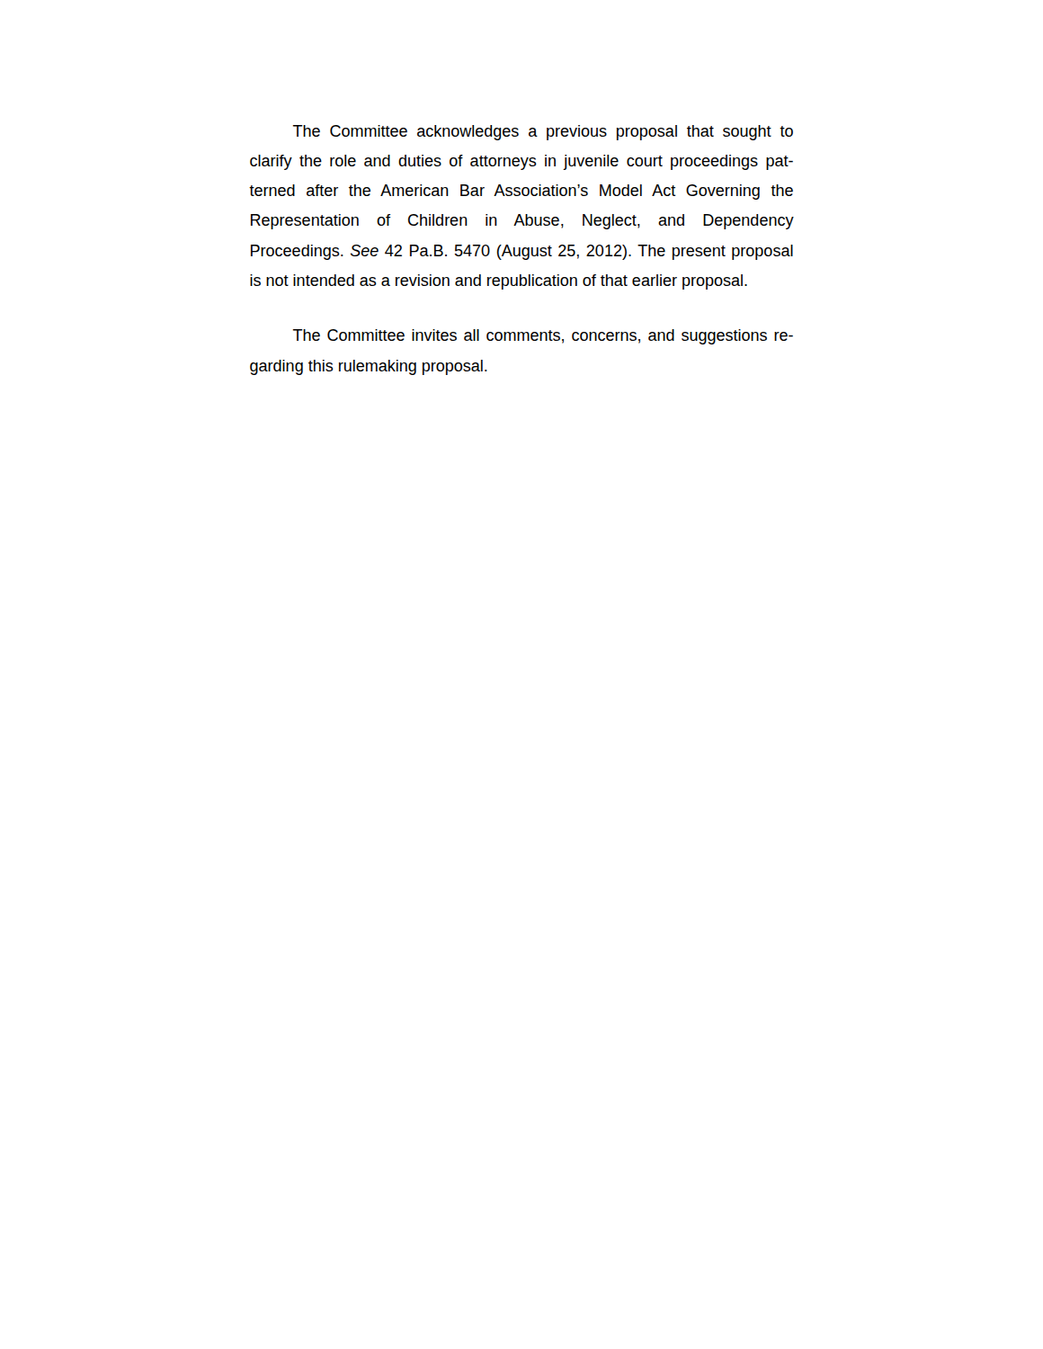The Committee acknowledges a previous proposal that sought to clarify the role and duties of attorneys in juvenile court proceedings patterned after the American Bar Association’s Model Act Governing the Representation of Children in Abuse, Neglect, and Dependency Proceedings. See 42 Pa.B. 5470 (August 25, 2012). The present proposal is not intended as a revision and republication of that earlier proposal.
The Committee invites all comments, concerns, and suggestions regarding this rulemaking proposal.